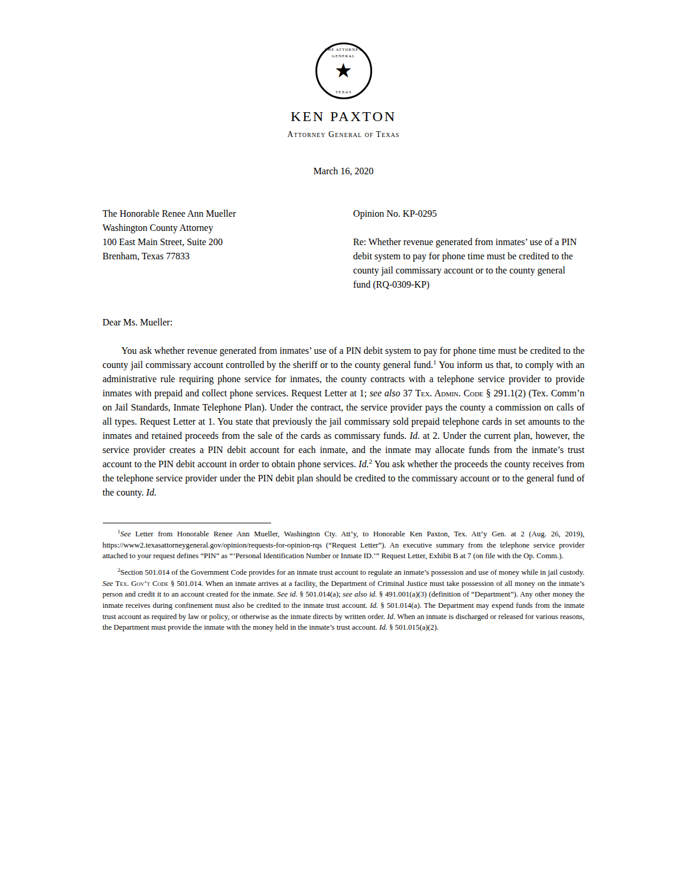THE ATTORNEY GENERAL ★ TEXAS
KEN PAXTON
Attorney General of Texas
March 16, 2020
The Honorable Renee Ann Mueller
Washington County Attorney
100 East Main Street, Suite 200
Brenham, Texas 77833
Opinion No. KP-0295
Re: Whether revenue generated from inmates’ use of a PIN debit system to pay for phone time must be credited to the county jail commissary account or to the county general fund (RQ-0309-KP)
Dear Ms. Mueller:
You ask whether revenue generated from inmates’ use of a PIN debit system to pay for phone time must be credited to the county jail commissary account controlled by the sheriff or to the county general fund.1 You inform us that, to comply with an administrative rule requiring phone service for inmates, the county contracts with a telephone service provider to provide inmates with prepaid and collect phone services. Request Letter at 1; see also 37 Tex. Admin. Code § 291.1(2) (Tex. Comm’n on Jail Standards, Inmate Telephone Plan). Under the contract, the service provider pays the county a commission on calls of all types. Request Letter at 1. You state that previously the jail commissary sold prepaid telephone cards in set amounts to the inmates and retained proceeds from the sale of the cards as commissary funds. Id. at 2. Under the current plan, however, the service provider creates a PIN debit account for each inmate, and the inmate may allocate funds from the inmate’s trust account to the PIN debit account in order to obtain phone services. Id.2 You ask whether the proceeds the county receives from the telephone service provider under the PIN debit plan should be credited to the commissary account or to the general fund of the county. Id.
1See Letter from Honorable Renee Ann Mueller, Washington Cty. Att’y, to Honorable Ken Paxton, Tex. Att’y Gen. at 2 (Aug. 26, 2019), https://www2.texasattorneygeneral.gov/opinion/requests-for-opinion-rqs (“Request Letter”). An executive summary from the telephone service provider attached to your request defines “PIN” as “‘Personal Identification Number or Inmate ID.’” Request Letter, Exhibit B at 7 (on file with the Op. Comm.).
2Section 501.014 of the Government Code provides for an inmate trust account to regulate an inmate’s possession and use of money while in jail custody. See Tex. Gov’t Code § 501.014. When an inmate arrives at a facility, the Department of Criminal Justice must take possession of all money on the inmate’s person and credit it to an account created for the inmate. See id. § 501.014(a); see also id. § 491.001(a)(3) (definition of “Department”). Any other money the inmate receives during confinement must also be credited to the inmate trust account. Id. § 501.014(a). The Department may expend funds from the inmate trust account as required by law or policy, or otherwise as the inmate directs by written order. Id. When an inmate is discharged or released for various reasons, the Department must provide the inmate with the money held in the inmate’s trust account. Id. § 501.015(a)(2).